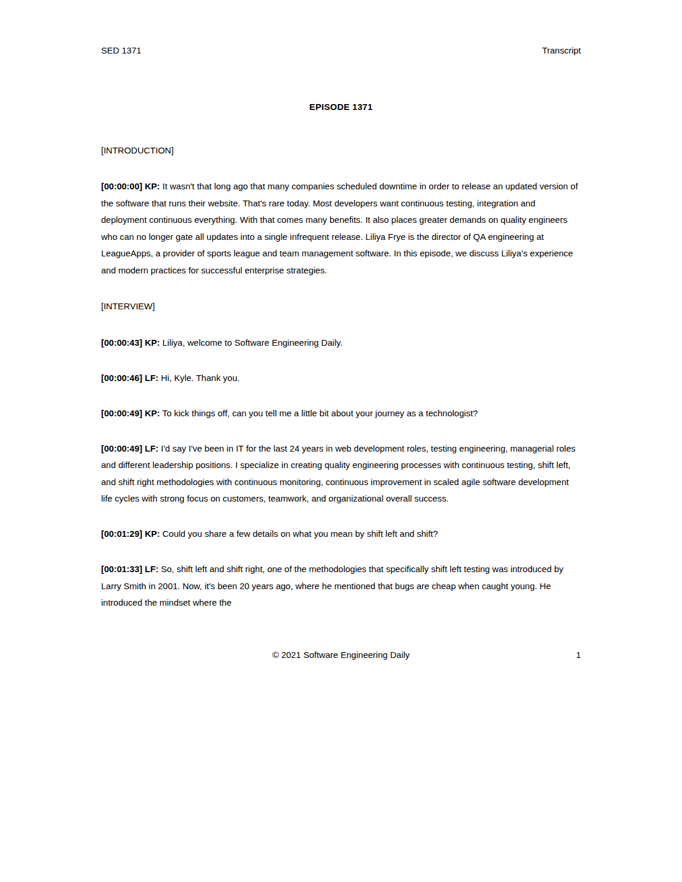SED 1371 Transcript
EPISODE 1371
[INTRODUCTION]
[00:00:00] KP: It wasn't that long ago that many companies scheduled downtime in order to release an updated version of the software that runs their website. That's rare today. Most developers want continuous testing, integration and deployment continuous everything. With that comes many benefits. It also places greater demands on quality engineers who can no longer gate all updates into a single infrequent release. Liliya Frye is the director of QA engineering at LeagueApps, a provider of sports league and team management software. In this episode, we discuss Liliya’s experience and modern practices for successful enterprise strategies.
[INTERVIEW]
[00:00:43] KP: Liliya, welcome to Software Engineering Daily.
[00:00:46] LF: Hi, Kyle. Thank you.
[00:00:49] KP: To kick things off, can you tell me a little bit about your journey as a technologist?
[00:00:49] LF: I'd say I've been in IT for the last 24 years in web development roles, testing engineering, managerial roles and different leadership positions. I specialize in creating quality engineering processes with continuous testing, shift left, and shift right methodologies with continuous monitoring, continuous improvement in scaled agile software development life cycles with strong focus on customers, teamwork, and organizational overall success.
[00:01:29] KP: Could you share a few details on what you mean by shift left and shift?
[00:01:33] LF: So, shift left and shift right, one of the methodologies that specifically shift left testing was introduced by Larry Smith in 2001. Now, it's been 20 years ago, where he mentioned that bugs are cheap when caught young. He introduced the mindset where the
© 2021 Software Engineering Daily 1